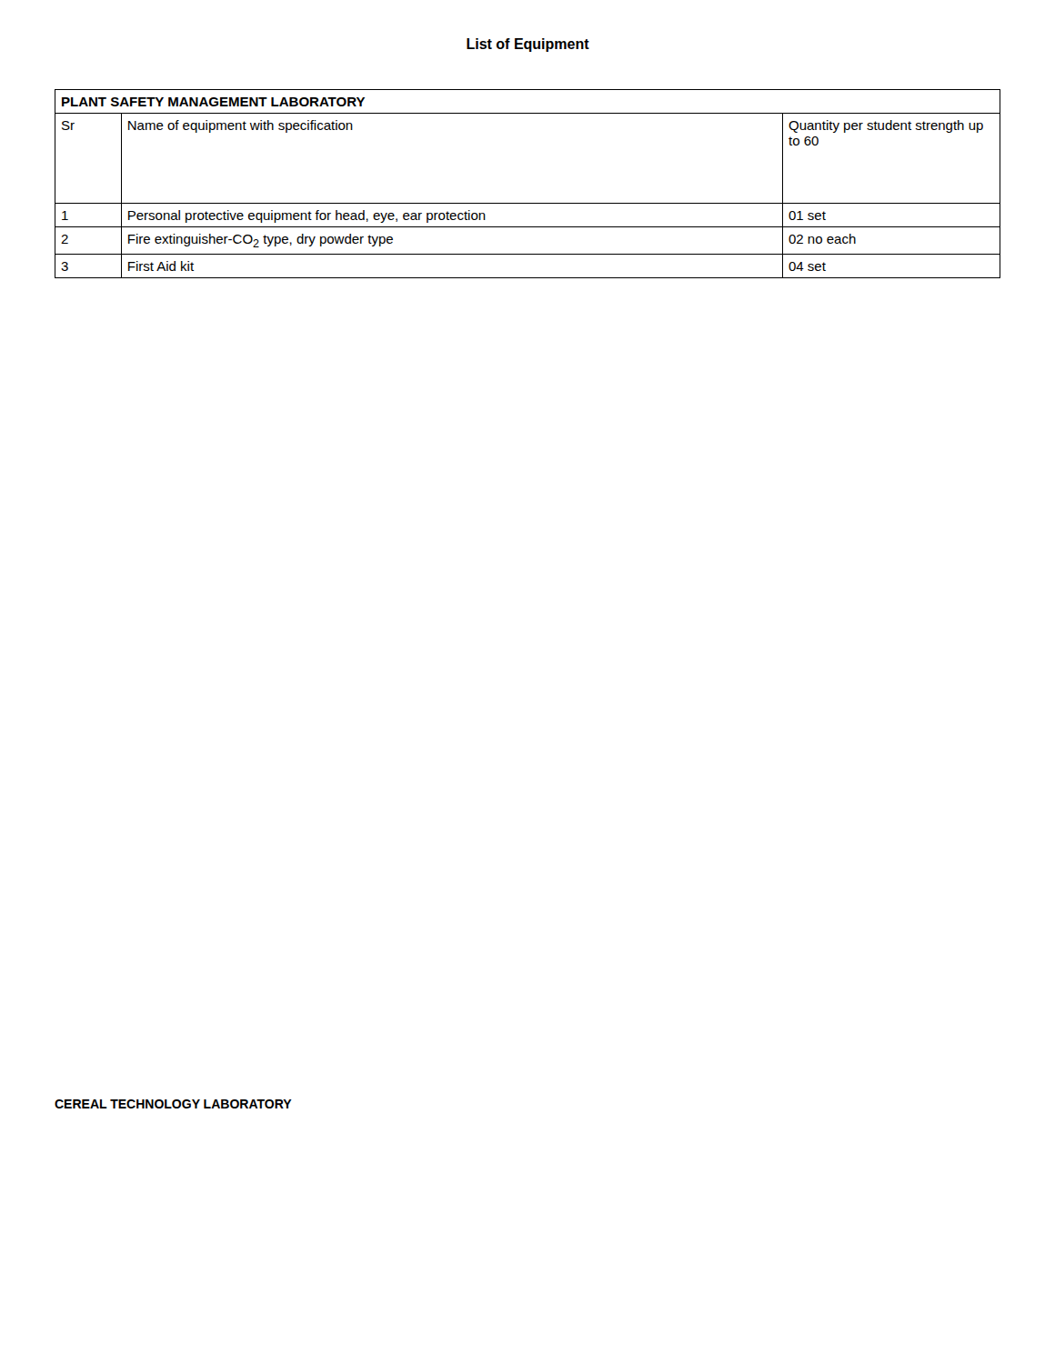List of Equipment
| PLANT SAFETY MANAGEMENT LABORATORY |
| Sr | Name of equipment with specification | Quantity per student strength up to 60 |
| 1 | Personal protective equipment for head, eye, ear protection | 01 set |
| 2 | Fire extinguisher-CO 2 type, dry powder type | 02 no each |
| 3 | First Aid kit | 04 set |
CEREAL TECHNOLOGY LABORATORY